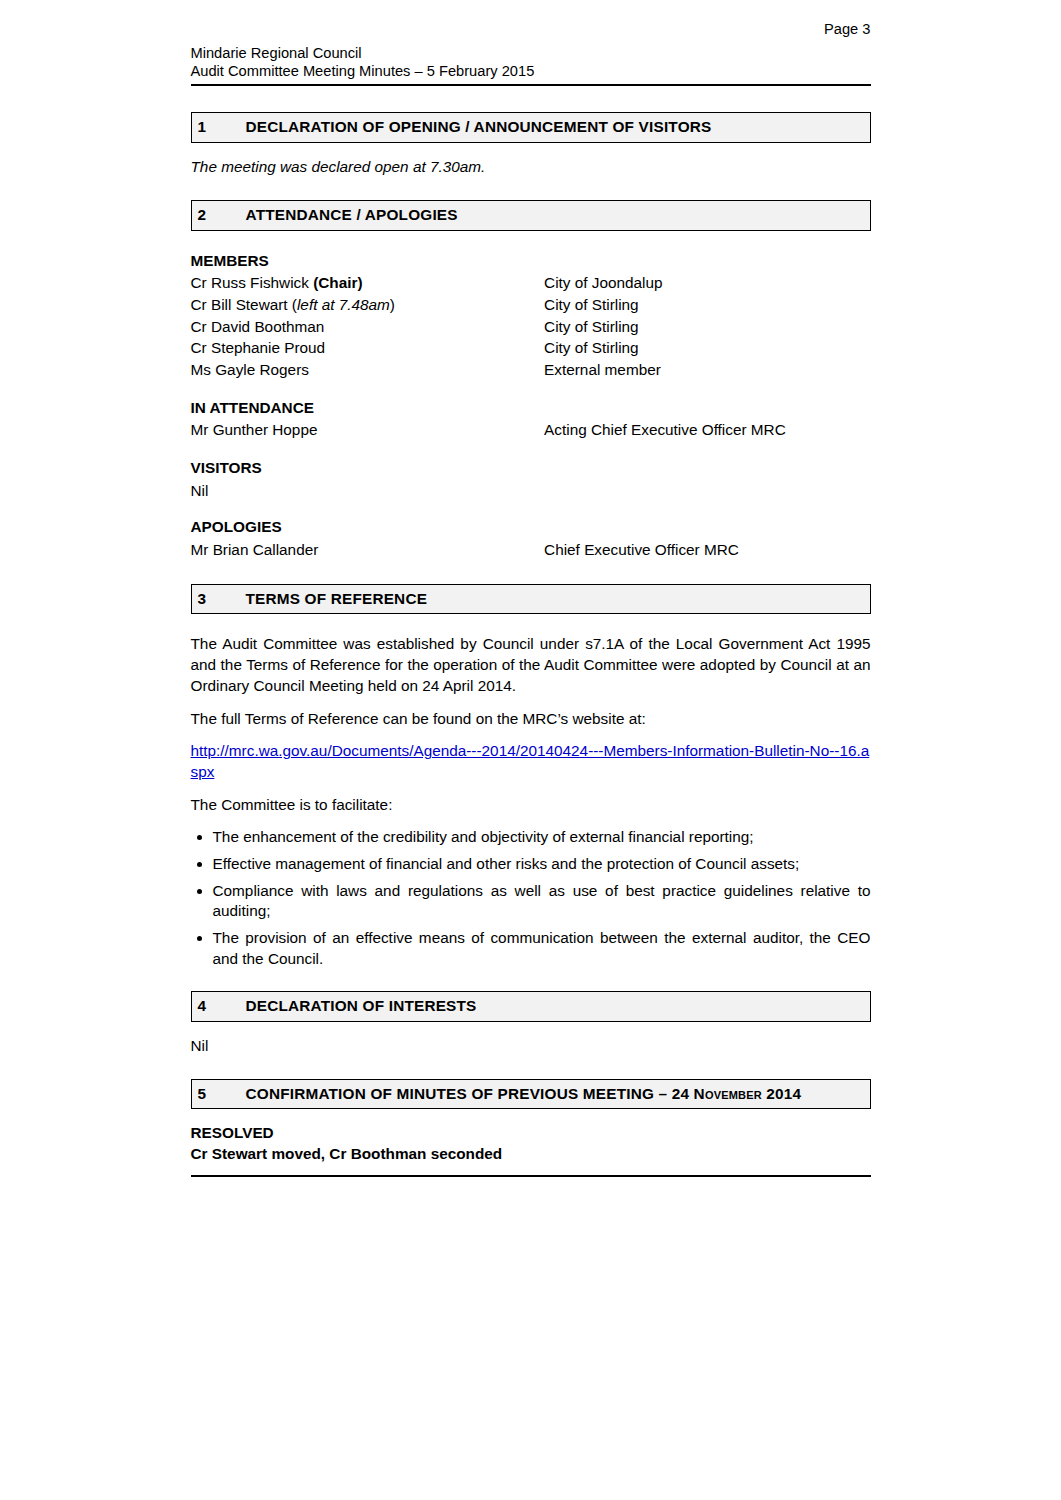Page 3
Mindarie Regional Council
Audit Committee Meeting Minutes – 5 February 2015
1 Declaration of Opening / Announcement of Visitors
The meeting was declared open at 7.30am.
2 Attendance / Apologies
MEMBERS
| Cr Russ Fishwick (Chair) | City of Joondalup |
| Cr Bill Stewart ( left at 7.48am ) | City of Stirling |
| Cr David Boothman | City of Stirling |
| Cr Stephanie Proud | City of Stirling |
| Ms Gayle Rogers | External member |
IN ATTENDANCE
| Mr Gunther Hoppe | Acting Chief Executive Officer MRC |
VISITORS
Nil
APOLOGIES
| Mr Brian Callander | Chief Executive Officer MRC |
3 Terms of Reference
The Audit Committee was established by Council under s7.1A of the Local Government Act 1995 and the Terms of Reference for the operation of the Audit Committee were adopted by Council at an Ordinary Council Meeting held on 24 April 2014.
The full Terms of Reference can be found on the MRC’s website at:
http://mrc.wa.gov.au/Documents/Agenda---2014/20140424---Members-Information-Bulletin-No--16.aspx
The Committee is to facilitate:
The enhancement of the credibility and objectivity of external financial reporting;
Effective management of financial and other risks and the protection of Council assets;
Compliance with laws and regulations as well as use of best practice guidelines relative to auditing;
The provision of an effective means of communication between the external auditor, the CEO and the Council.
4 Declaration of Interests
Nil
5 Confirmation of Minutes of Previous Meeting – 24 November 2014
RESOLVED
Cr Stewart moved, Cr Boothman seconded